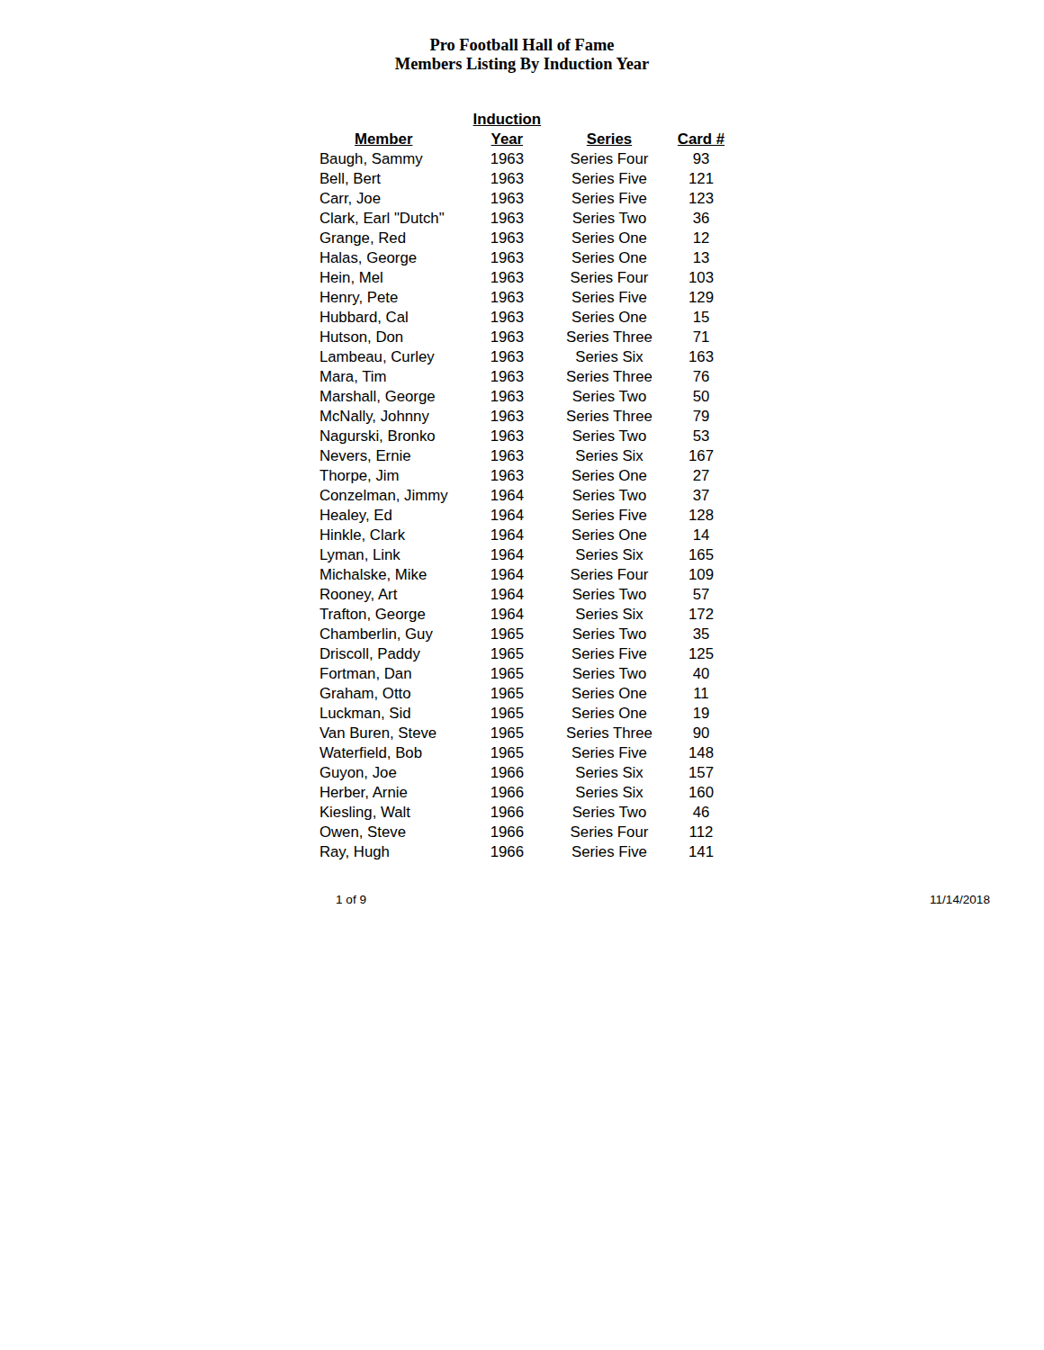Pro Football Hall of Fame
Members Listing By Induction Year
| | Induction | | |
| --- | --- | --- | --- |
| Member | Year | Series | Card # |
| Baugh, Sammy | 1963 | Series Four | 93 |
| Bell, Bert | 1963 | Series Five | 121 |
| Carr, Joe | 1963 | Series Five | 123 |
| Clark, Earl "Dutch" | 1963 | Series Two | 36 |
| Grange, Red | 1963 | Series One | 12 |
| Halas, George | 1963 | Series One | 13 |
| Hein, Mel | 1963 | Series Four | 103 |
| Henry, Pete | 1963 | Series Five | 129 |
| Hubbard, Cal | 1963 | Series One | 15 |
| Hutson, Don | 1963 | Series Three | 71 |
| Lambeau, Curley | 1963 | Series Six | 163 |
| Mara, Tim | 1963 | Series Three | 76 |
| Marshall, George | 1963 | Series Two | 50 |
| McNally, Johnny | 1963 | Series Three | 79 |
| Nagurski, Bronko | 1963 | Series Two | 53 |
| Nevers, Ernie | 1963 | Series Six | 167 |
| Thorpe, Jim | 1963 | Series One | 27 |
| Conzelman, Jimmy | 1964 | Series Two | 37 |
| Healey, Ed | 1964 | Series Five | 128 |
| Hinkle, Clark | 1964 | Series One | 14 |
| Lyman, Link | 1964 | Series Six | 165 |
| Michalske, Mike | 1964 | Series Four | 109 |
| Rooney, Art | 1964 | Series Two | 57 |
| Trafton, George | 1964 | Series Six | 172 |
| Chamberlin, Guy | 1965 | Series Two | 35 |
| Driscoll, Paddy | 1965 | Series Five | 125 |
| Fortman, Dan | 1965 | Series Two | 40 |
| Graham, Otto | 1965 | Series One | 11 |
| Luckman, Sid | 1965 | Series One | 19 |
| Van Buren, Steve | 1965 | Series Three | 90 |
| Waterfield, Bob | 1965 | Series Five | 148 |
| Guyon, Joe | 1966 | Series Six | 157 |
| Herber, Arnie | 1966 | Series Six | 160 |
| Kiesling, Walt | 1966 | Series Two | 46 |
| Owen, Steve | 1966 | Series Four | 112 |
| Ray, Hugh | 1966 | Series Five | 141 |
1 of 9 11/14/2018